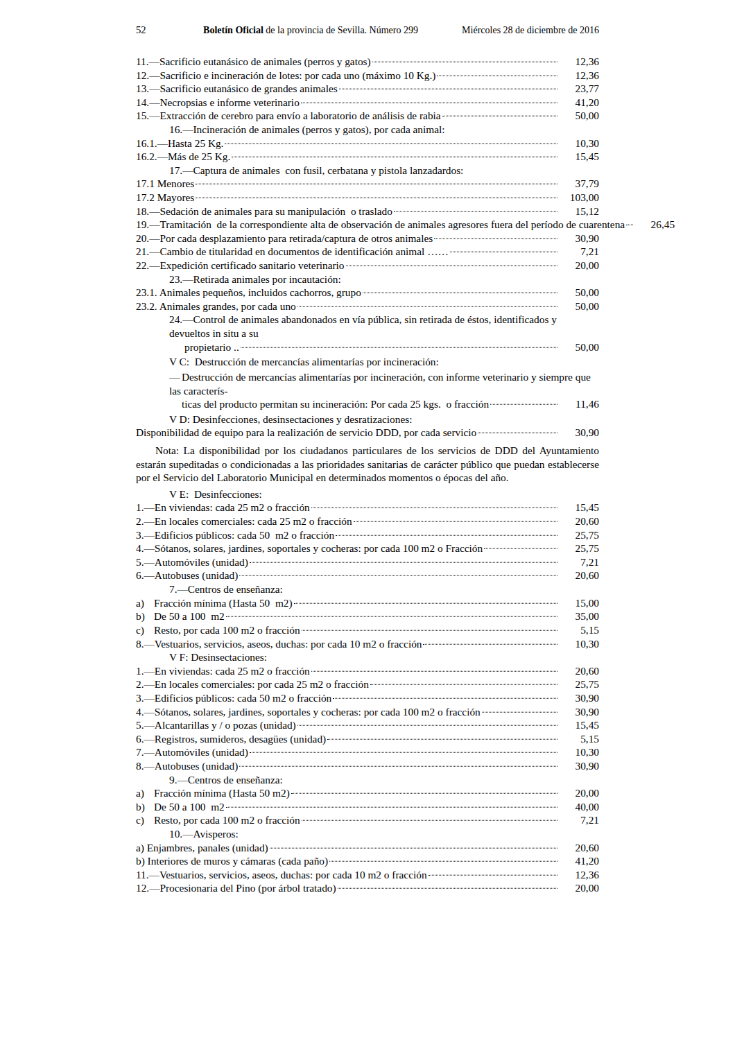52
Boletín Oficial de la provincia de Sevilla. Número 299
Miércoles 28 de diciembre de 2016
11.—Sacrificio eutanásico de animales (perros y gatos) 12,36
12.—Sacrificio e incineración de lotes: por cada uno (máximo 10 Kg.) 12,36
13.—Sacrificio eutanásico de grandes animales 23,77
14.—Necropsias e informe veterinario 41,20
15.—Extracción de cerebro para envío a laboratorio de análisis de rabia 50,00
16.—Incineración de animales (perros y gatos), por cada animal:
16.1.—Hasta 25 Kg. 10,30
16.2.—Más de 25 Kg. 15,45
17.—Captura de animales con fusil, cerbatana y pistola lanzadardos:
17.1 Menores 37,79
17.2 Mayores 103,00
18.—Sedación de animales para su manipulación o traslado 15,12
19.—Tramitación de la correspondiente alta de observación de animales agresores fuera del período de cuarentena 26,45
20.—Por cada desplazamiento para retirada/captura de otros animales 30,90
21.—Cambio de titularidad en documentos de identificación animal …… 7,21
22.—Expedición certificado sanitario veterinario 20,00
23.—Retirada animales por incautación:
23.1. Animales pequeños, incluidos cachorros, grupo 50,00
23.2. Animales grandes, por cada uno 50,00
24.—Control de animales abandonados en vía pública, sin retirada de éstos, identificados y devueltos in situ a su propietario .. 50,00
V C: Destrucción de mercancías alimentarías por incineración:
—Destrucción de mercancías alimentarías por incineración, con informe veterinario y siempre que las caracterís-
ticas del producto permitan su incineración: Por cada 25 kgs. o fracción 11,46
V D: Desinfecciones, desinsectaciones y desratizaciones:
Disponibilidad de equipo para la realización de servicio DDD, por cada servicio 30,90
Nota: La disponibilidad por los ciudadanos particulares de los servicios de DDD del Ayuntamiento estarán supeditadas o condicionadas a las prioridades sanitarias de carácter público que puedan establecerse por el Servicio del Laboratorio Municipal en determinados momentos o épocas del año.
V E: Desinfecciones:
1.—En viviendas: cada 25 m2 o fracción 15,45
2.—En locales comerciales: cada 25 m2 o fracción 20,60
3.—Edificios públicos: cada 50 m2 o fracción 25,75
4.—Sótanos, solares, jardines, soportales y cocheras: por cada 100 m2 o Fracción 25,75
5.—Automóviles (unidad) 7,21
6.—Autobuses (unidad) 20,60
7.—Centros de enseñanza:
a) Fracción mínima (Hasta 50 m2) 15,00
b) De 50 a 100 m2 35,00
c) Resto, por cada 100 m2 o fracción 5,15
8.—Vestuarios, servicios, aseos, duchas: por cada 10 m2 o fracción 10,30
V F: Desinsectaciones:
1.—En viviendas: cada 25 m2 o fracción 20,60
2.—En locales comerciales: por cada 25 m2 o fracción 25,75
3.—Edificios públicos: cada 50 m2 o fracción 30,90
4.—Sótanos, solares, jardines, soportales y cocheras: por cada 100 m2 o fracción 30,90
5.—Alcantarillas y / o pozas (unidad) 15,45
6.—Registros, sumideros, desagües (unidad) 5,15
7.—Automóviles (unidad) 10,30
8.—Autobuses (unidad) 30,90
9.—Centros de enseñanza:
a) Fracción mínima (Hasta 50 m2) 20,00
b) De 50 a 100 m2 40,00
c) Resto, por cada 100 m2 o fracción 7,21
10.—Avisperos:
a) Enjambres, panales (unidad) 20,60
b) Interiores de muros y cámaras (cada paño) 41,20
11.—Vestuarios, servicios, aseos, duchas: por cada 10 m2 o fracción 12,36
12.—Procesionaria del Pino (por árbol tratado) 20,00